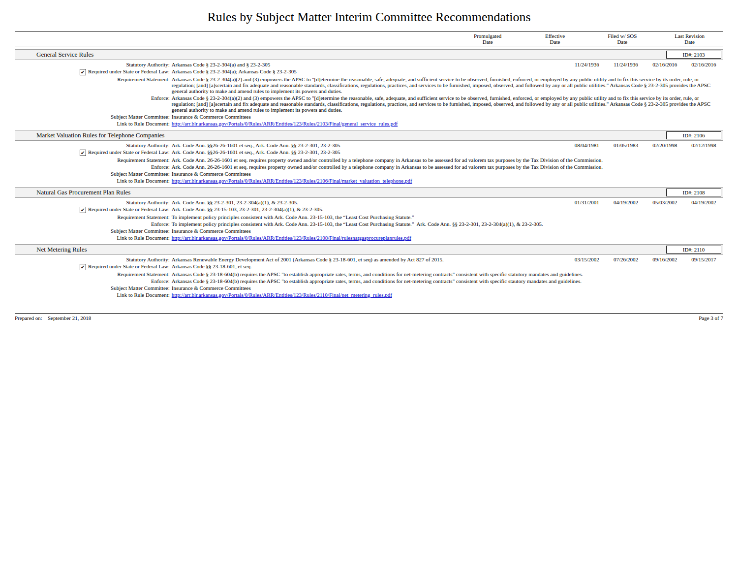Rules by Subject Matter Interim Committee Recommendations
| | Promulgated Date | Effective Date | Filed w/ SOS Date | Last Revision Date |
General Service Rules
ID#: 2103
| Statutory Authority: | Arkansas Code § 23-2-304(a) and § 23-2-305 | 11/24/1936 | 11/24/1936 | 02/16/2016 | 02/16/2016 |
| ✔ Required under State or Federal Law: | Arkansas Code § 23-2-304(a); Arkansas Code § 23-2-305 |
| Requirement Statement: | Arkansas Code § 23-2-304(a)(2) and (3) empowers the APSC to "[d]etermine the reasonable, safe, adequate, and sufficient service to be observed, furnished, enforced, or employed by any public utility and to fix this service by its order, rule, or regulation; [and] [a]scertain and fix adequate and reasonable standards, classifications, regulations, practices, and services to be furnished, imposed, observed, and followed by any or all public utilities." Arkansas Code § 23-2-305 provides the APSC general authority to make and amend rules to implement its powers and duties. |
| Enforce: | Arkansas Code § 23-2-304(a)(2) and (3) empowers the APSC to "[d]etermine the reasonable, safe, adequate, and sufficient service to be observed, furnished, enforced, or employed by any public utility and to fix this service by its order, rule, or regulation; [and] [a]scertain and fix adequate and reasonable standards, classifications, regulations, practices, and services to be furnished, imposed, observed, and followed by any or all public utilities." Arkansas Code § 23-2-305 provides the APSC general authority to make and amend rules to implement its powers and duties. |
| Subject Matter Committee: | Insurance & Commerce Committees |
| Link to Rule Document: | http://arr.blr.arkansas.gov/Portals/0/Rules/ARR/Entities/123/Rules/2103/Final/general_service_rules.pdf |
Market Valuation Rules for Telephone Companies
ID#: 2106
| Statutory Authority: | Ark. Code Ann. §§26-26-1601 et seq., Ark. Code Ann. §§ 23-2-301, 23-2-305 | 08/04/1981 | 01/05/1983 | 02/20/1998 | 02/12/1998 |
| ✔ Required under State or Federal Law: | Ark. Code Ann. §§26-26-1601 et seq., Ark. Code Ann. §§ 23-2-301, 23-2-305 |
| Requirement Statement: | Ark. Code Ann. 26-26-1601 et seq. requires property owned and/or controlled by a telephone company in Arkansas to be assessed for ad valorem tax purposes by the Tax Division of the Commission. |
| Enforce: | Ark. Code Ann. 26-26-1601 et seq. requires property owned and/or controlled by a telephone company in Arkansas to be assessed for ad valorem tax purposes by the Tax Division of the Commission. |
| Subject Matter Committee: | Insurance & Commerce Committees |
| Link to Rule Document: | http://arr.blr.arkansas.gov/Portals/0/Rules/ARR/Entities/123/Rules/2106/Final/market_valuation_telephone.pdf |
Natural Gas Procurement Plan Rules
ID#: 2108
| Statutory Authority: | Ark. Code Ann. §§ 23-2-301, 23-2-304(a)(1), & 23-2-305. | 01/31/2001 | 04/19/2002 | 05/03/2002 | 04/19/2002 |
| ✔ Required under State or Federal Law: | Ark. Code Ann. §§ 23-15-103, 23-2-301, 23-2-304(a)(1), & 23-2-305. |
| Requirement Statement: | To implement policy principles consistent with Ark. Code Ann. 23-15-103, the “Least Cost Purchasing Statute.” |
| Enforce: | To implement policy principles consistent with Ark. Code Ann. 23-15-103, the “Least Cost Purchasing Statute.” Ark. Code Ann. §§ 23-2-301, 23-2-304(a)(1), & 23-2-305. |
| Subject Matter Committee: | Insurance & Commerce Committees |
| Link to Rule Document: | http://arr.blr.arkansas.gov/Portals/0/Rules/ARR/Entities/123/Rules/2108/Final/rulesnatgasprocureplanrules.pdf |
Net Metering Rules
ID#: 2110
| Statutory Authority: | Arkansas Renewable Energy Development Act of 2001 (Arkansas Code § 23-18-601, et seq) as amended by Act 827 of 2015. | 03/15/2002 | 07/26/2002 | 09/16/2002 | 09/15/2017 |
| ✔ Required under State or Federal Law: | Arkansas Code §§ 23-18-601, et seq. |
| Requirement Statement: | Arkansas Code § 23-18-604(b) requires the APSC "to establish appropriate rates, terms, and conditions for net-metering contracts" consistent with specific statutory mandates and guidelines. |
| Enforce: | Arkansas Code § 23-18-604(b) requires the APSC "to establish appropriate rates, terms, and conditions for net-metering contracts" consistent with specific stautory mandates and guidelines. |
| Subject Matter Committee: | Insurance & Commerce Committees |
| Link to Rule Document: | http://arr.blr.arkansas.gov/Portals/0/Rules/ARR/Entities/123/Rules/2110/Final/net_metering_rules.pdf |
Prepared on: September 21, 2018
Page 3 of 7